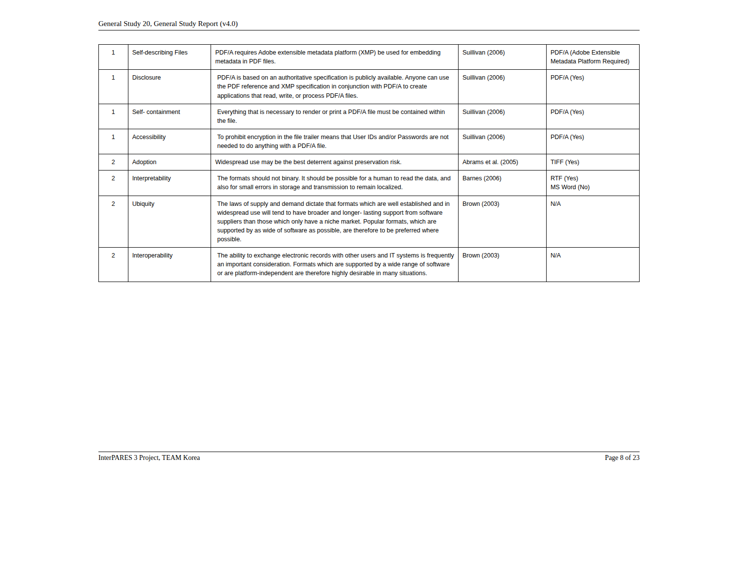General Study 20, General Study Report (v4.0)
| 1 | Self-describing Files | PDF/A requires Adobe extensible metadata platform (XMP) be used for embedding metadata in PDF files. | Suillivan (2006) | PDF/A (Adobe Extensible Metadata Platform Required) |
| 1 | Disclosure | PDF/A is based on an authoritative specification is publicly available. Anyone can use the PDF reference and XMP specification in conjunction with PDF/A to create applications that read, write, or process PDF/A files. | Suillivan (2006) | PDF/A (Yes) |
| 1 | Self- containment | Everything that is necessary to render or print a PDF/A file must be contained within the file. | Suillivan (2006) | PDF/A (Yes) |
| 1 | Accessibility | To prohibit encryption in the file trailer means that User IDs and/or Passwords are not needed to do anything with a PDF/A file. | Suillivan (2006) | PDF/A (Yes) |
| 2 | Adoption | Widespread use may be the best deterrent against preservation risk. | Abrams et al. (2005) | TIFF (Yes) |
| 2 | Interpretability | The formats should not binary. It should be possible for a human to read the data, and also for small errors in storage and transmission to remain localized. | Barnes (2006) | RTF (Yes) MS Word (No) |
| 2 | Ubiquity | The laws of supply and demand dictate that formats which are well established and in widespread use will tend to have broader and longer- lasting support from software suppliers than those which only have a niche market. Popular formats, which are supported by as wide of software as possible, are therefore to be preferred where possible. | Brown (2003) | N/A |
| 2 | Interoperability | The ability to exchange electronic records with other users and IT systems is frequently an important consideration. Formats which are supported by a wide range of software or are platform-independent are therefore highly desirable in many situations. | Brown (2003) | N/A |
InterPARES 3 Project, TEAM Korea Page 8 of 23